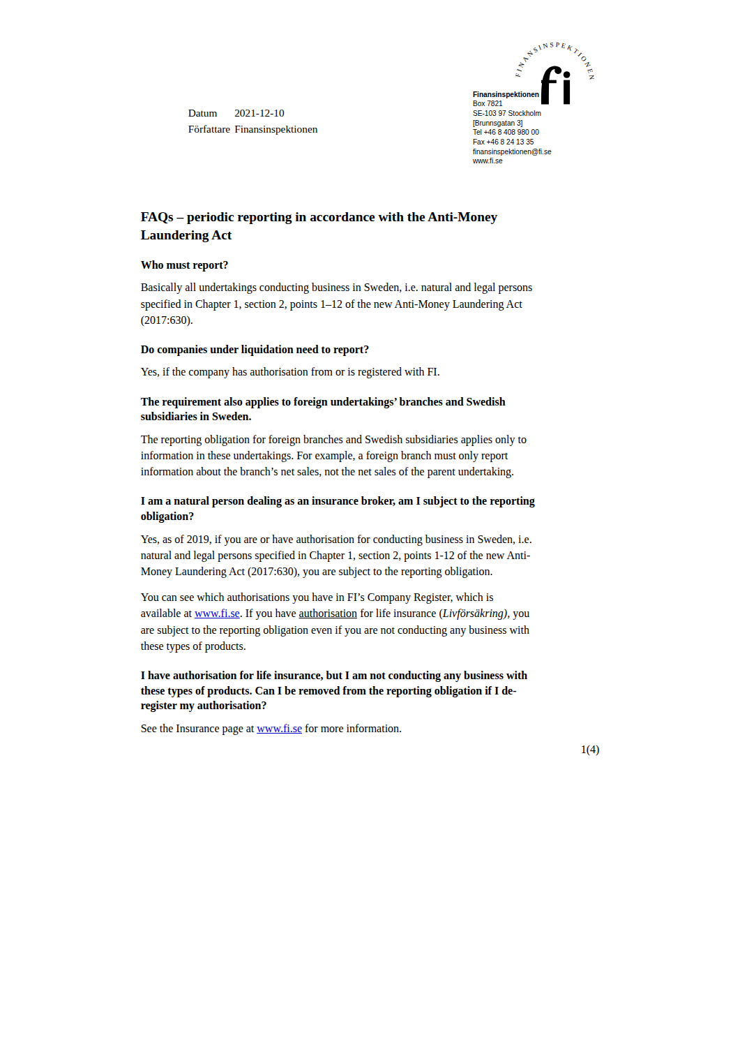FINANSINSPEKTIONEN
| Datum | 2021-12-10 |
| Författare | Finansinspektionen |
Finansinspektionen
Box 7821
SE-103 97 Stockholm
[Brunnsgatan 3]
Tel +46 8 408 980 00
Fax +46 8 24 13 35
finansinspektionen@fi.se
www.fi.se
FAQs – periodic reporting in accordance with the Anti-Money Laundering Act
Who must report?
Basically all undertakings conducting business in Sweden, i.e. natural and legal persons specified in Chapter 1, section 2, points 1–12 of the new Anti-Money Laundering Act (2017:630).
Do companies under liquidation need to report?
Yes, if the company has authorisation from or is registered with FI.
The requirement also applies to foreign undertakings’ branches and Swedish subsidiaries in Sweden.
The reporting obligation for foreign branches and Swedish subsidiaries applies only to information in these undertakings. For example, a foreign branch must only report information about the branch’s net sales, not the net sales of the parent undertaking.
I am a natural person dealing as an insurance broker, am I subject to the reporting obligation?
Yes, as of 2019, if you are or have authorisation for conducting business in Sweden, i.e. natural and legal persons specified in Chapter 1, section 2, points 1-12 of the new Anti-Money Laundering Act (2017:630), you are subject to the reporting obligation.
You can see which authorisations you have in FI’s Company Register, which is available at www.fi.se. If you have authorisation for life insurance (Livförsäkring), you are subject to the reporting obligation even if you are not conducting any business with these types of products.
I have authorisation for life insurance, but I am not conducting any business with these types of products. Can I be removed from the reporting obligation if I de-register my authorisation?
See the Insurance page at www.fi.se for more information.
1(4)